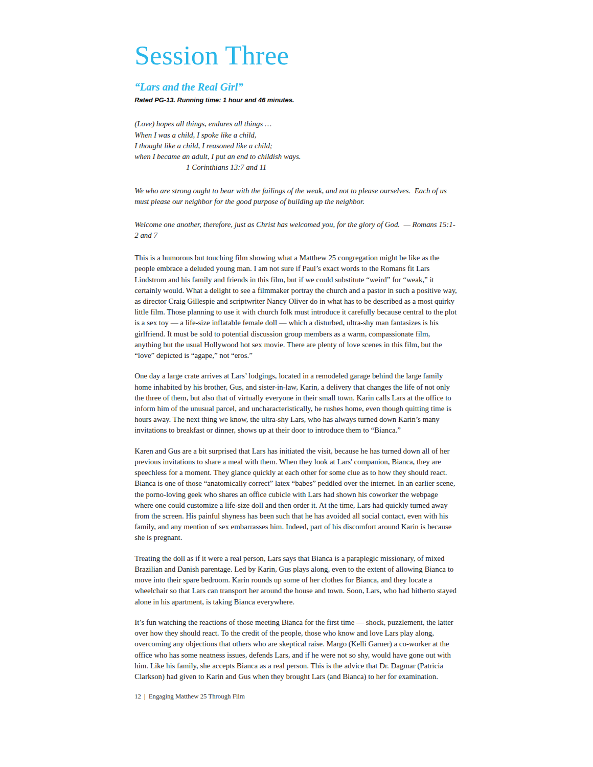Session Three
“Lars and the Real Girl”
Rated PG-13. Running time: 1 hour and 46 minutes.
(Love) hopes all things, endures all things …
When I was a child, I spoke like a child,
I thought like a child, I reasoned like a child;
when I became an adult, I put an end to childish ways.
1 Corinthians 13:7 and 11
We who are strong ought to bear with the failings of the weak, and not to please ourselves. Each of us must please our neighbor for the good purpose of building up the neighbor.
Welcome one another, therefore, just as Christ has welcomed you, for the glory of God. — Romans 15:1-2 and 7
This is a humorous but touching film showing what a Matthew 25 congregation might be like as the people embrace a deluded young man. I am not sure if Paul’s exact words to the Romans fit Lars Lindstrom and his family and friends in this film, but if we could substitute “weird” for “weak,” it certainly would. What a delight to see a filmmaker portray the church and a pastor in such a positive way, as director Craig Gillespie and scriptwriter Nancy Oliver do in what has to be described as a most quirky little film. Those planning to use it with church folk must introduce it carefully because central to the plot is a sex toy — a life-size inflatable female doll — which a disturbed, ultra-shy man fantasizes is his girlfriend. It must be sold to potential discussion group members as a warm, compassionate film, anything but the usual Hollywood hot sex movie. There are plenty of love scenes in this film, but the “love” depicted is “agape,” not “eros.”
One day a large crate arrives at Lars’ lodgings, located in a remodeled garage behind the large family home inhabited by his brother, Gus, and sister-in-law, Karin, a delivery that changes the life of not only the three of them, but also that of virtually everyone in their small town. Karin calls Lars at the office to inform him of the unusual parcel, and uncharacteristically, he rushes home, even though quitting time is hours away. The next thing we know, the ultra-shy Lars, who has always turned down Karin’s many invitations to breakfast or dinner, shows up at their door to introduce them to “Bianca.”
Karen and Gus are a bit surprised that Lars has initiated the visit, because he has turned down all of her previous invitations to share a meal with them. When they look at Lars' companion, Bianca, they are speechless for a moment. They glance quickly at each other for some clue as to how they should react. Bianca is one of those “anatomically correct” latex “babes” peddled over the internet. In an earlier scene, the porno-loving geek who shares an office cubicle with Lars had shown his coworker the webpage where one could customize a life-size doll and then order it. At the time, Lars had quickly turned away from the screen. His painful shyness has been such that he has avoided all social contact, even with his family, and any mention of sex embarrasses him. Indeed, part of his discomfort around Karin is because she is pregnant.
Treating the doll as if it were a real person, Lars says that Bianca is a paraplegic missionary, of mixed Brazilian and Danish parentage. Led by Karin, Gus plays along, even to the extent of allowing Bianca to move into their spare bedroom. Karin rounds up some of her clothes for Bianca, and they locate a wheelchair so that Lars can transport her around the house and town. Soon, Lars, who had hitherto stayed alone in his apartment, is taking Bianca everywhere.
It’s fun watching the reactions of those meeting Bianca for the first time — shock, puzzlement, the latter over how they should react. To the credit of the people, those who know and love Lars play along, overcoming any objections that others who are skeptical raise. Margo (Kelli Garner) a co-worker at the office who has some neatness issues, defends Lars, and if he were not so shy, would have gone out with him. Like his family, she accepts Bianca as a real person. This is the advice that Dr. Dagmar (Patricia Clarkson) had given to Karin and Gus when they brought Lars (and Bianca) to her for examination.
12| Engaging Matthew 25 Through Film